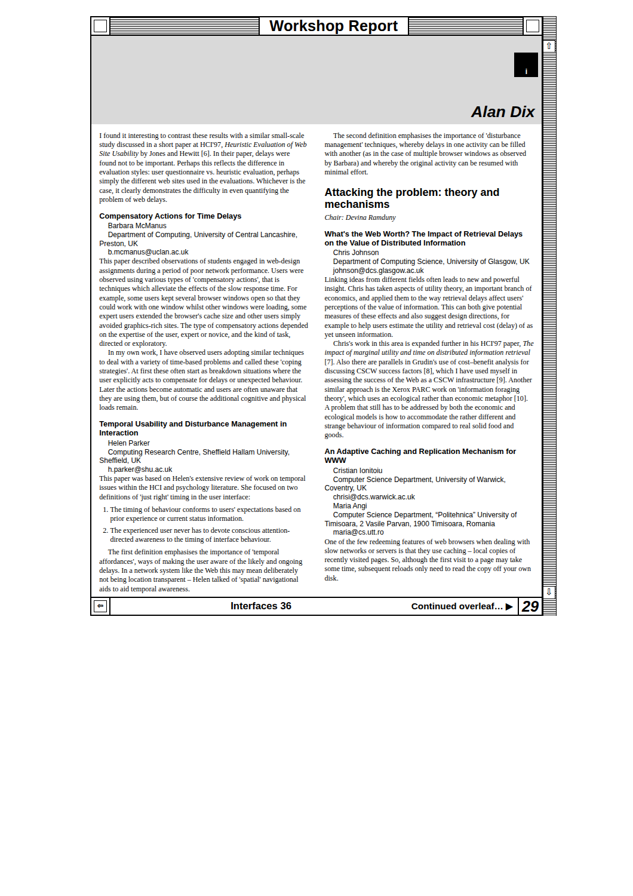⇧
⇩
Workshop Report
i
Alan Dix
I found it interesting to contrast these results with a similar small-scale study discussed in a short paper at HCI'97, Heuristic Evaluation of Web Site Usability by Jones and Hewitt [6]. In their paper, delays were found not to be important. Perhaps this reflects the difference in evaluation styles: user questionnaire vs. heuristic evaluation, perhaps simply the different web sites used in the evaluations. Whichever is the case, it clearly demonstrates the difficulty in even quantifying the problem of web delays.
Compensatory Actions for Time Delays
Barbara McManus
Department of Computing, University of Central Lancashire, Preston, UK
b.mcmanus@uclan.ac.uk
This paper described observations of students engaged in web-design assignments during a period of poor network performance. Users were observed using various types of 'compensatory actions', that is techniques which alleviate the effects of the slow response time. For example, some users kept several browser windows open so that they could work with one window whilst other windows were loading, some expert users extended the browser's cache size and other users simply avoided graphics-rich sites. The type of compensatory actions depended on the expertise of the user, expert or novice, and the kind of task, directed or exploratory.
In my own work, I have observed users adopting similar techniques to deal with a variety of time-based problems and called these 'coping strategies'. At first these often start as breakdown situations where the user explicitly acts to compensate for delays or unexpected behaviour. Later the actions become automatic and users are often unaware that they are using them, but of course the additional cognitive and physical loads remain.
Temporal Usability and Disturbance Management in Interaction
Helen Parker
Computing Research Centre, Sheffield Hallam University, Sheffield, UK
h.parker@shu.ac.uk
This paper was based on Helen's extensive review of work on temporal issues within the HCI and psychology literature. She focused on two definitions of 'just right' timing in the user interface:
The timing of behaviour conforms to users' expectations based on prior experience or current status information.
The experienced user never has to devote conscious attention-directed awareness to the timing of interface behaviour.
The first definition emphasises the importance of 'temporal affordances', ways of making the user aware of the likely and ongoing delays. In a network system like the Web this may mean deliberately not being location transparent – Helen talked of 'spatial' navigational aids to aid temporal awareness.
The second definition emphasises the importance of 'disturbance management' techniques, whereby delays in one activity can be filled with another (as in the case of multiple browser windows as observed by Barbara) and whereby the original activity can be resumed with minimal effort.
Attacking the problem: theory and mechanisms
Chair: Devina Ramduny
What's the Web Worth? The Impact of Retrieval Delays on the Value of Distributed Information
Chris Johnson
Department of Computing Science, University of Glasgow, UK
johnson@dcs.glasgow.ac.uk
Linking ideas from different fields often leads to new and powerful insight. Chris has taken aspects of utility theory, an important branch of economics, and applied them to the way retrieval delays affect users' perceptions of the value of information. This can both give potential measures of these effects and also suggest design directions, for example to help users estimate the utility and retrieval cost (delay) of as yet unseen information.
Chris's work in this area is expanded further in his HCI'97 paper, The impact of marginal utility and time on distributed information retrieval [7]. Also there are parallels in Grudin's use of cost–benefit analysis for discussing CSCW success factors [8], which I have used myself in assessing the success of the Web as a CSCW infrastructure [9]. Another similar approach is the Xerox PARC work on 'information foraging theory', which uses an ecological rather than economic metaphor [10]. A problem that still has to be addressed by both the economic and ecological models is how to accommodate the rather different and strange behaviour of information compared to real solid food and goods.
An Adaptive Caching and Replication Mechanism for WWW
Cristian Ionitoiu
Computer Science Department, University of Warwick, Coventry, UK
chrisi@dcs.warwick.ac.uk
Maria Angi
Computer Science Department, “Politehnica” University of Timisoara, 2 Vasile Parvan, 1900 Timisoara, Romania
maria@cs.utt.ro
One of the few redeeming features of web browsers when dealing with slow networks or servers is that they use caching – local copies of recently visited pages. So, although the first visit to a page may take some time, subsequent reloads only need to read the copy off your own disk.
⇦
Interfaces 36
Continued overleaf… ▶
29